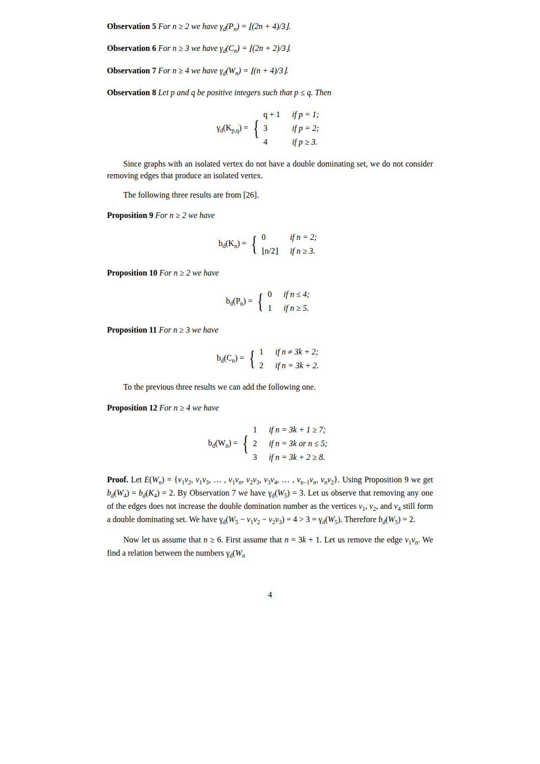Observation 5 For n ≥ 2 we have γd(Pn) = ⌊(2n + 4)/3⌋.
Observation 6 For n ≥ 3 we have γd(Cn) = ⌊(2n + 2)/3⌋.
Observation 7 For n ≥ 4 we have γd(Wn) = ⌊(n + 4)/3⌋.
Observation 8 Let p and q be positive integers such that p ≤ q. Then
γd(Kp,q) ={
| q + 1 | if p = 1; |
| 3 | if p = 2; |
| 4 | if p ≥ 3. |
Since graphs with an isolated vertex do not have a double dominating set, we do not consider removing edges that produce an isolated vertex.
The following three results are from [26].
Proposition 9 For n ≥ 2 we have
bd(Kn) ={
| 0 | if n = 2; |
| ⌊n/2⌋ | if n ≥ 3. |
Proposition 10 For n ≥ 2 we have
bd(Pn) ={
| 0 | if n ≤ 4; |
| 1 | if n ≥ 5. |
Proposition 11 For n ≥ 3 we have
bd(Cn) ={
| 1 | if n ≠ 3k + 2; |
| 2 | if n = 3k + 2. |
To the previous three results we can add the following one.
Proposition 12 For n ≥ 4 we have
bd(Wn) ={
| 1 | if n = 3k + 1 ≥ 7; |
| 2 | if n = 3k or n ≤ 5; |
| 3 | if n = 3k + 2 ≥ 8. |
Proof. Let E(Wn) = {v1v2, v1v3, … , v1vn, v2v3, v3v4, … , vn−1vn, vnv2}. Using Proposition 9 we get bd(W4) = bd(K4) = 2. By Observation 7 we have γd(W5) = 3. Let us observe that removing any one of the edges does not increase the double domination number as the vertices v1, v2, and v4 still form a double dominating set. We have γd(W5 − v1v2 − v2v3) = 4 > 3 = γd(W5). Therefore bd(W5) = 2.
Now let us assume that n ≥ 6. First assume that n = 3k + 1. Let us remove the edge v1vn. We find a relation between the numbers γd(Wn
4